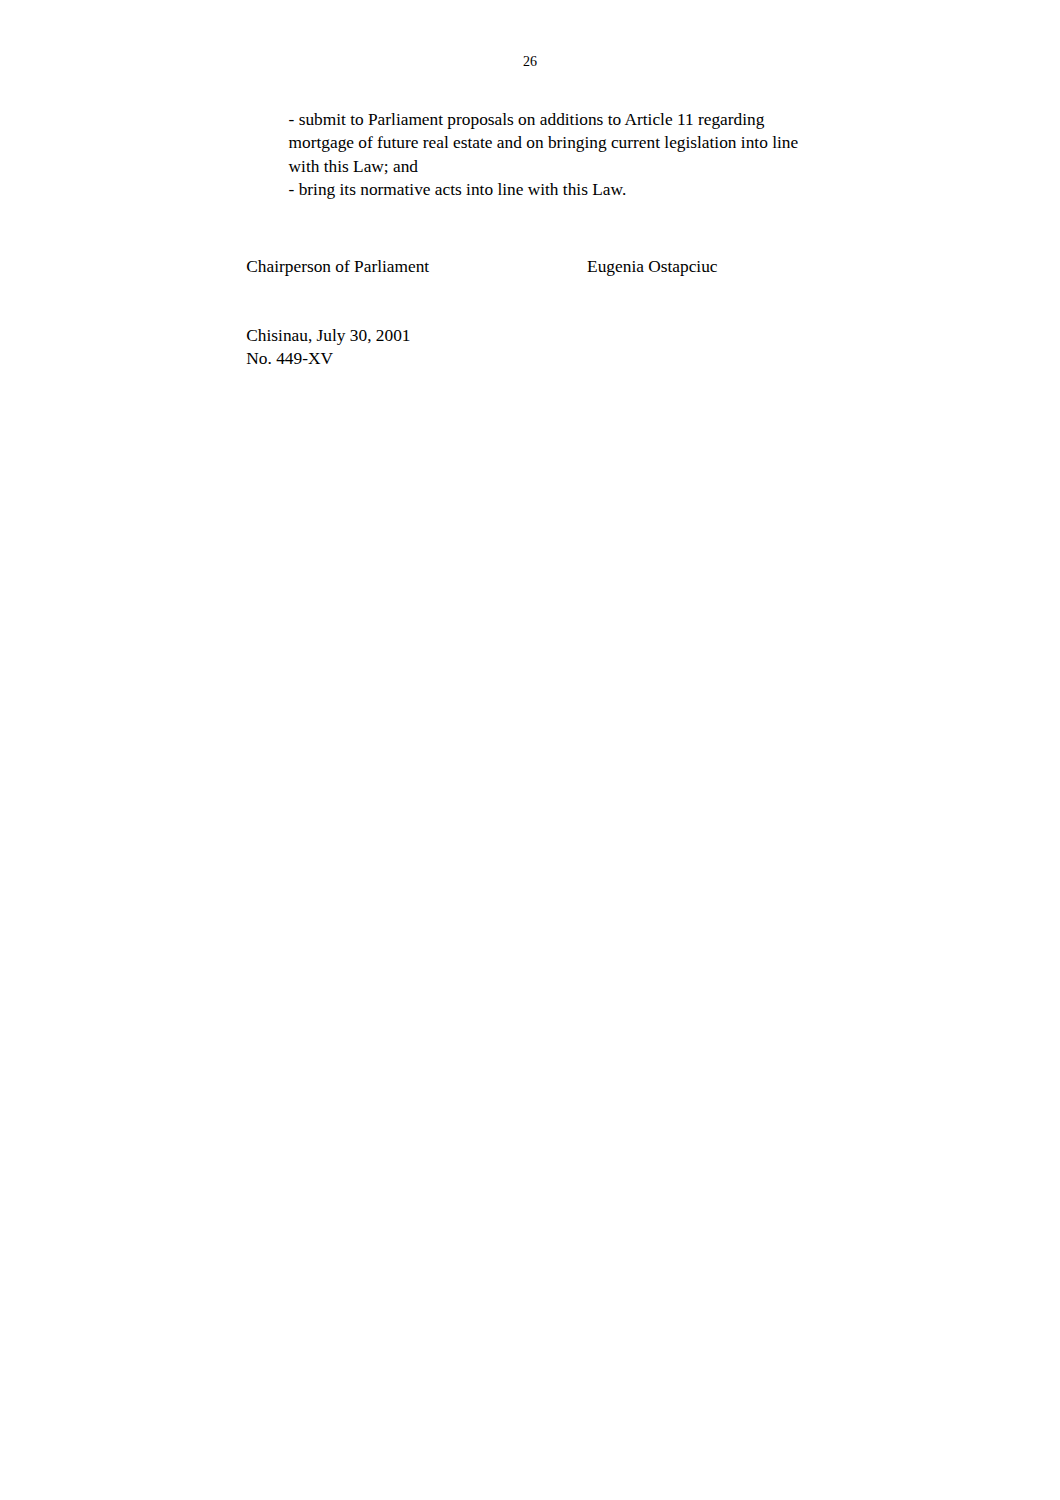26
- submit to Parliament proposals on additions to Article 11 regarding mortgage of future real estate and on bringing current legislation into line with this Law; and
- bring its normative acts into line with this Law.
Chairperson of Parliament Eugenia Ostapciuc
Chisinau, July 30, 2001
No. 449-XV